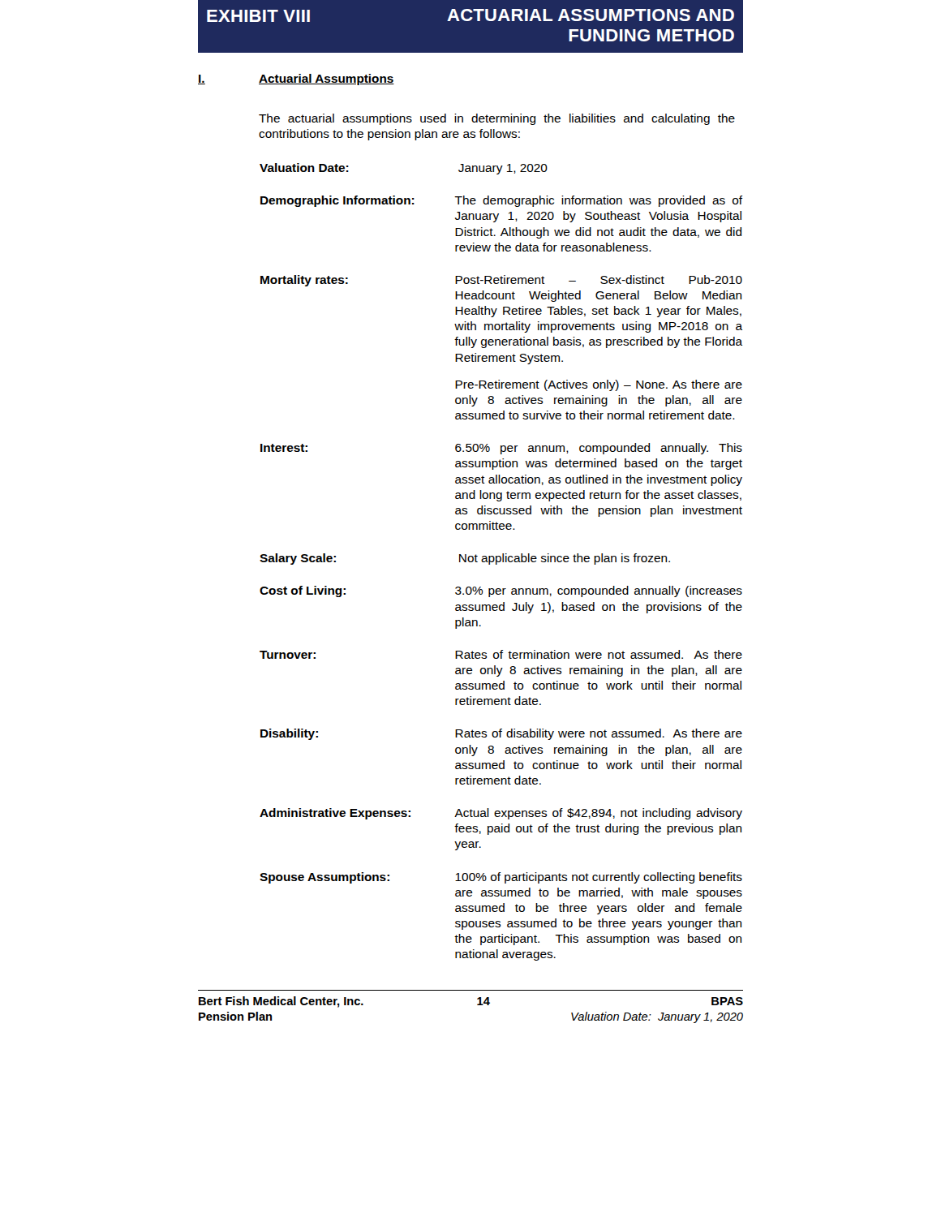EXHIBIT VIII
ACTUARIAL ASSUMPTIONS AND
FUNDING METHOD
I.
Actuarial Assumptions
The actuarial assumptions used in determining the liabilities and calculating the contributions to the pension plan are as follows:
| Valuation Date: | January 1, 2020 |
| Demographic Information: | The demographic information was provided as of January 1, 2020 by Southeast Volusia Hospital District. Although we did not audit the data, we did review the data for reasonableness. |
| Mortality rates: | Post-Retirement – Sex-distinct Pub-2010 Headcount Weighted General Below Median Healthy Retiree Tables, set back 1 year for Males, with mortality improvements using MP-2018 on a fully generational basis, as prescribed by the Florida Retirement System. Pre-Retirement (Actives only) – None. As there are only 8 actives remaining in the plan, all are assumed to survive to their normal retirement date. |
| Interest: | 6.50% per annum, compounded annually. This assumption was determined based on the target asset allocation, as outlined in the investment policy and long term expected return for the asset classes, as discussed with the pension plan investment committee. |
| Salary Scale: | Not applicable since the plan is frozen. |
| Cost of Living: | 3.0% per annum, compounded annually (increases assumed July 1), based on the provisions of the plan. |
| Turnover: | Rates of termination were not assumed. As there are only 8 actives remaining in the plan, all are assumed to continue to work until their normal retirement date. |
| Disability: | Rates of disability were not assumed. As there are only 8 actives remaining in the plan, all are assumed to continue to work until their normal retirement date. |
| Administrative Expenses: | Actual expenses of $42,894, not including advisory fees, paid out of the trust during the previous plan year. |
| Spouse Assumptions: | 100% of participants not currently collecting benefits are assumed to be married, with male spouses assumed to be three years older and female spouses assumed to be three years younger than the participant. This assumption was based on national averages. |
Bert Fish Medical Center, Inc.
Pension Plan
14
BPAS
Valuation Date: January 1, 2020